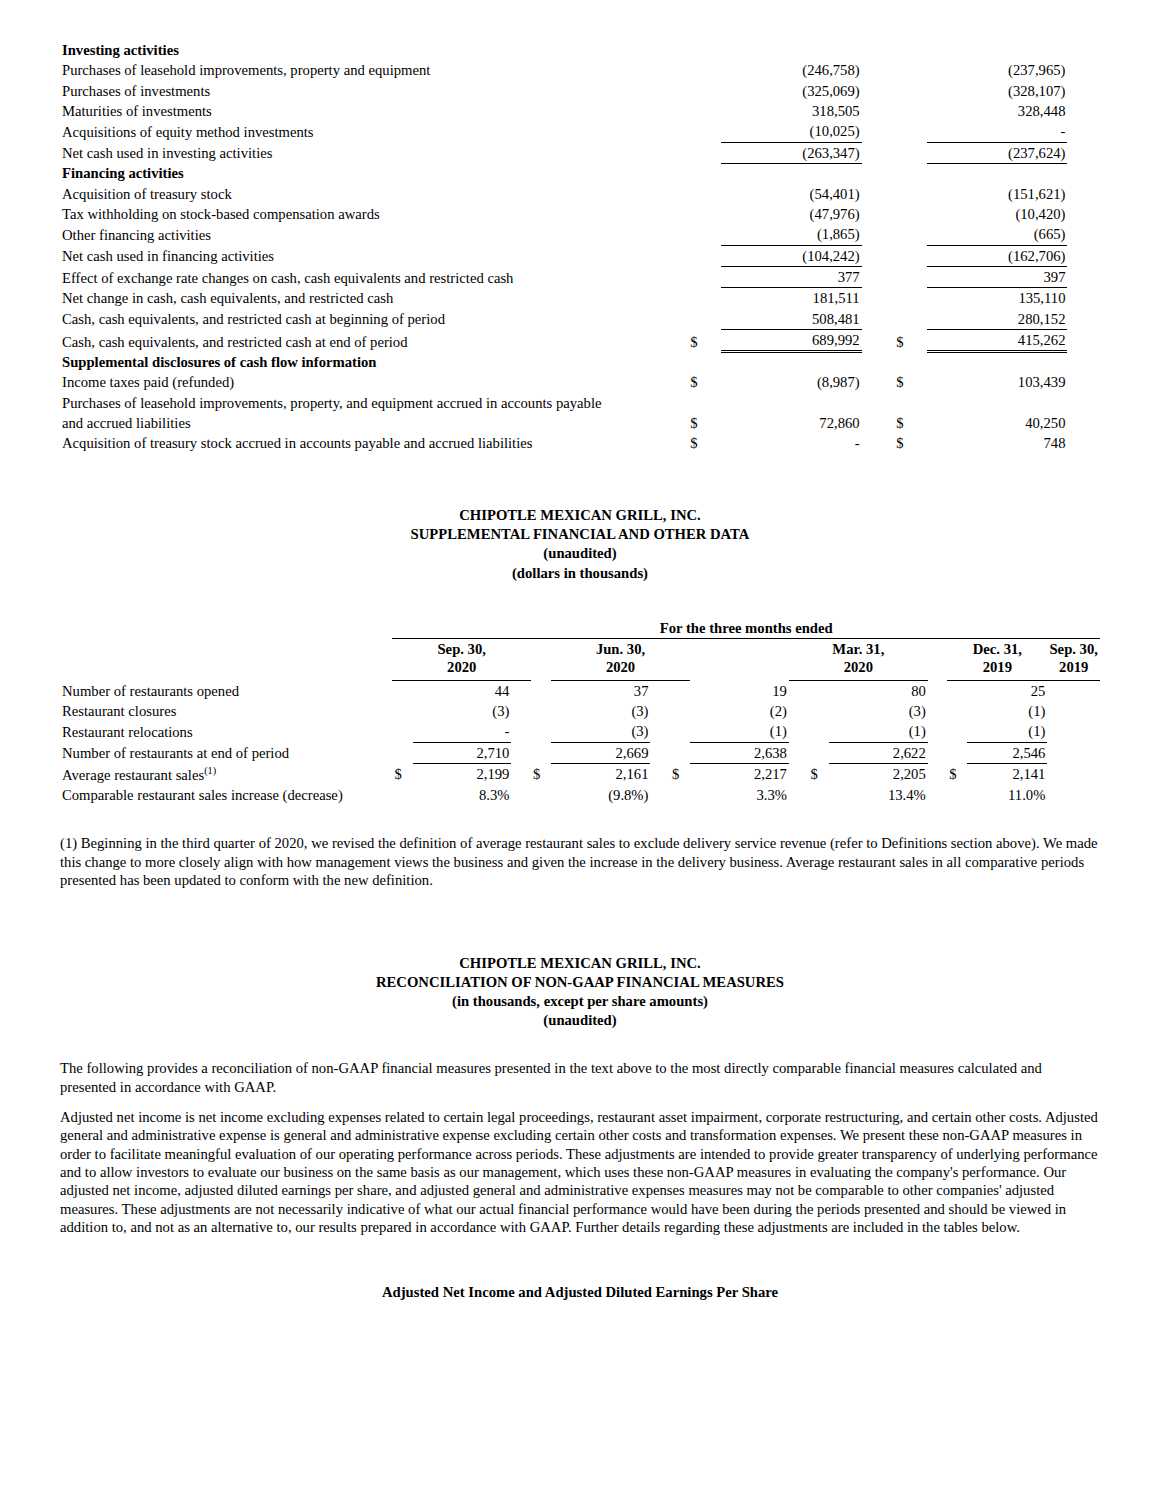| Investing activities | | | | | | |
| Purchases of leasehold improvements, property and equipment | | (246,758) | | | (237,965) | |
| Purchases of investments | | (325,069) | | | (328,107) | |
| Maturities of investments | | 318,505 | | | 328,448 | |
| Acquisitions of equity method investments | | (10,025) | | | - | |
| Net cash used in investing activities | | (263,347) | | | (237,624) | |
| Financing activities | | | | | | |
| Acquisition of treasury stock | | (54,401) | | | (151,621) | |
| Tax withholding on stock-based compensation awards | | (47,976) | | | (10,420) | |
| Other financing activities | | (1,865) | | | (665) | |
| Net cash used in financing activities | | (104,242) | | | (162,706) | |
| Effect of exchange rate changes on cash, cash equivalents and restricted cash | | 377 | | | 397 | |
| Net change in cash, cash equivalents, and restricted cash | | 181,511 | | | 135,110 | |
| Cash, cash equivalents, and restricted cash at beginning of period | | 508,481 | | | 280,152 | |
| Cash, cash equivalents, and restricted cash at end of period | $ | 689,992 | | $ | 415,262 | |
| Supplemental disclosures of cash flow information | | | | | | |
| Income taxes paid (refunded) | $ | (8,987) | | $ | 103,439 | |
| Purchases of leasehold improvements, property, and equipment accrued in accounts payable | | | | | | |
| and accrued liabilities | $ | 72,860 | | $ | 40,250 | |
| Acquisition of treasury stock accrued in accounts payable and accrued liabilities | $ | - | | $ | 748 | |
CHIPOTLE MEXICAN GRILL, INC.
SUPPLEMENTAL FINANCIAL AND OTHER DATA
(unaudited)
(dollars in thousands)
| | For the three months ended |
| | Sep. 30, 2020 | | Jun. 30, 2020 | | Mar. 31, 2020 | | Dec. 31, 2019 | Sep. 30, 2019 |
| Number of restaurants opened | | 44 | | | 37 | | | 19 | | | 80 | | | 25 | |
| Restaurant closures | | (3) | | | (3) | | | (2) | | | (3) | | | (1) | |
| Restaurant relocations | | - | | | (3) | | | (1) | | | (1) | | | (1) | |
| Number of restaurants at end of period | | 2,710 | | | 2,669 | | | 2,638 | | | 2,622 | | | 2,546 | |
| Average restaurant sales (1) | $ | 2,199 | | $ | 2,161 | | $ | 2,217 | | $ | 2,205 | | $ | 2,141 | |
| Comparable restaurant sales increase (decrease) | | 8.3% | | | (9.8%) | | | 3.3% | | | 13.4% | | | 11.0% | |
(1) Beginning in the third quarter of 2020, we revised the definition of average restaurant sales to exclude delivery service revenue (refer to Definitions section above). We made this change to more closely align with how management views the business and given the increase in the delivery business. Average restaurant sales in all comparative periods presented has been updated to conform with the new definition.
CHIPOTLE MEXICAN GRILL, INC.
RECONCILIATION OF NON-GAAP FINANCIAL MEASURES
(in thousands, except per share amounts)
(unaudited)
The following provides a reconciliation of non-GAAP financial measures presented in the text above to the most directly comparable financial measures calculated and presented in accordance with GAAP.
Adjusted net income is net income excluding expenses related to certain legal proceedings, restaurant asset impairment, corporate restructuring, and certain other costs. Adjusted general and administrative expense is general and administrative expense excluding certain other costs and transformation expenses. We present these non-GAAP measures in order to facilitate meaningful evaluation of our operating performance across periods. These adjustments are intended to provide greater transparency of underlying performance and to allow investors to evaluate our business on the same basis as our management, which uses these non-GAAP measures in evaluating the company's performance. Our adjusted net income, adjusted diluted earnings per share, and adjusted general and administrative expenses measures may not be comparable to other companies' adjusted measures. These adjustments are not necessarily indicative of what our actual financial performance would have been during the periods presented and should be viewed in addition to, and not as an alternative to, our results prepared in accordance with GAAP. Further details regarding these adjustments are included in the tables below.
Adjusted Net Income and Adjusted Diluted Earnings Per Share